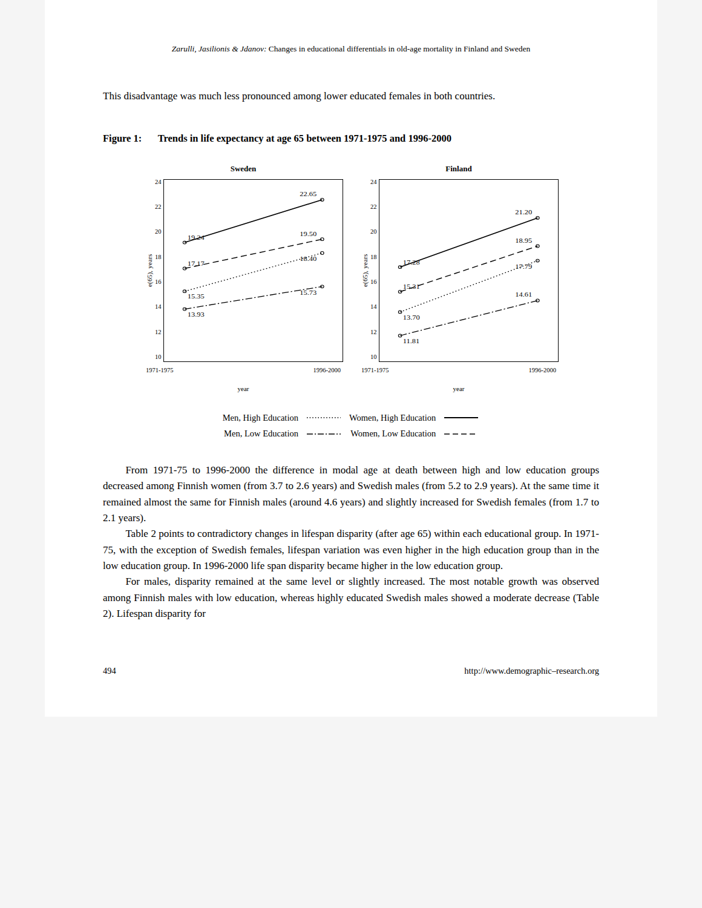Zarulli, Jasilionis & Jdanov: Changes in educational differentials in old-age mortality in Finland and Sweden
This disadvantage was much less pronounced among lower educated females in both countries.
Figure 1: Trends in life expectancy at age 65 between 1971-1975 and 1996-2000
Sweden
e(65), years
2422201816141210
22.65 19.24 17.17 19.50 15.35 18.40 13.93 15.73
1971-19751996-2000
year
Finland
e(65), years
2422201816141210
17.28 21.20 15.31 18.95 13.70 17.79 11.81 14.61
1971-19751996-2000
year
| Men, High Education | | Women, High Education | |
| Men, Low Education | | Women, Low Education | |
From 1971-75 to 1996-2000 the difference in modal age at death between high and low education groups decreased among Finnish women (from 3.7 to 2.6 years) and Swedish males (from 5.2 to 2.9 years). At the same time it remained almost the same for Finnish males (around 4.6 years) and slightly increased for Swedish females (from 1.7 to 2.1 years).
Table 2 points to contradictory changes in lifespan disparity (after age 65) within each educational group. In 1971-75, with the exception of Swedish females, lifespan variation was even higher in the high education group than in the low education group. In 1996-2000 life span disparity became higher in the low education group.
For males, disparity remained at the same level or slightly increased. The most notable growth was observed among Finnish males with low education, whereas highly educated Swedish males showed a moderate decrease (Table 2). Lifespan disparity for
494 http://www.demographic–research.org